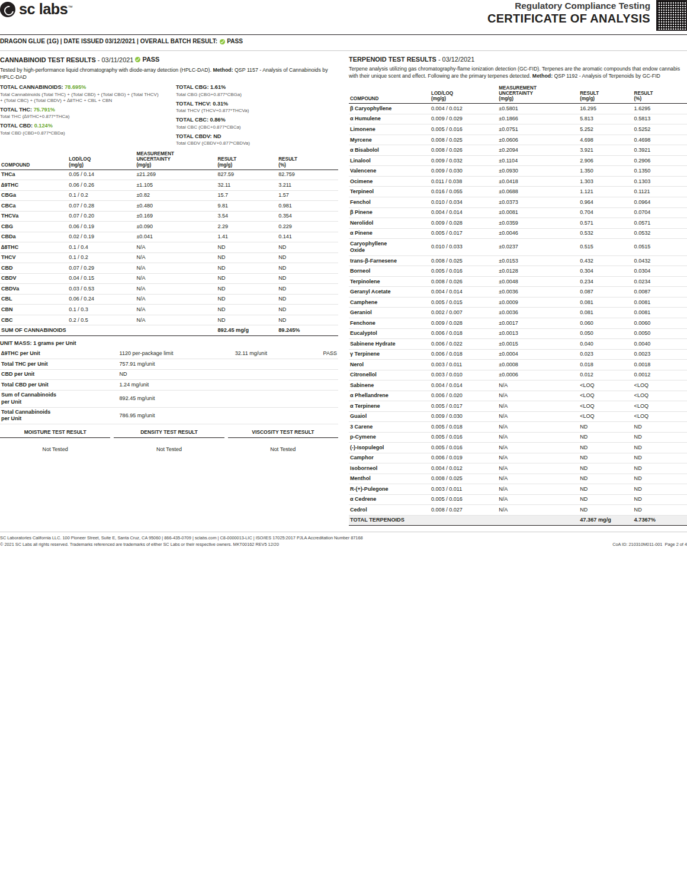sc labs™
Regulatory Compliance Testing
CERTIFICATE OF ANALYSIS
DRAGON GLUE (1G) | DATE ISSUED 03/12/2021 | OVERALL BATCH RESULT: PASS
CANNABINOID TEST RESULTS - 03/11/2021 PASS
Tested by high-performance liquid chromatography with diode-array detection (HPLC-DAD). Method: QSP 1157 - Analysis of Cannabinoids by HPLC-DAD
TOTAL CANNABINOIDS: 78.695%
Total Cannabinoids (Total THC) + (Total CBD) + (Total CBG) + (Total THCV) + (Total CBC) + (Total CBDV) + ∆8THC + CBL + CBN
TOTAL THC: 75.791%
Total THC (∆9THC+0.877*THCa)
TOTAL CBD: 0.124%
Total CBD (CBD+0.877*CBDa)
TOTAL CBG: 1.61%
Total CBG (CBG+0.877*CBGa)
TOTAL THCV: 0.31%
Total THCV (THCV+0.877*THCVa)
TOTAL CBC: 0.86%
Total CBC (CBC+0.877*CBCa)
TOTAL CBDV: ND
Total CBDV (CBDV+0.877*CBDVa)
| COMPOUND | LOD/LOQ (mg/g) | MEASUREMENT UNCERTAINTY (mg/g) | RESULT (mg/g) | RESULT (%) |
| --- | --- | --- | --- | --- |
| THCa | 0.05 / 0.14 | ±21.269 | 827.59 | 82.759 |
| ∆9THC | 0.06 / 0.26 | ±1.105 | 32.11 | 3.211 |
| CBGa | 0.1 / 0.2 | ±0.82 | 15.7 | 1.57 |
| CBCa | 0.07 / 0.28 | ±0.480 | 9.81 | 0.981 |
| THCVa | 0.07 / 0.20 | ±0.169 | 3.54 | 0.354 |
| CBG | 0.06 / 0.19 | ±0.090 | 2.29 | 0.229 |
| CBDa | 0.02 / 0.19 | ±0.041 | 1.41 | 0.141 |
| ∆8THC | 0.1 / 0.4 | N/A | ND | ND |
| THCV | 0.1 / 0.2 | N/A | ND | ND |
| CBD | 0.07 / 0.29 | N/A | ND | ND |
| CBDV | 0.04 / 0.15 | N/A | ND | ND |
| CBDVa | 0.03 / 0.53 | N/A | ND | ND |
| CBL | 0.06 / 0.24 | N/A | ND | ND |
| CBN | 0.1 / 0.3 | N/A | ND | ND |
| CBC | 0.2 / 0.5 | N/A | ND | ND |
| SUM OF CANNABINOIDS | 892.45 mg/g | 89.245% |
UNIT MASS: 1 grams per Unit
| ∆9THC per Unit | 1120 per-package limit | 32.11 mg/unit | PASS |
| Total THC per Unit | 757.91 mg/unit |
| CBD per Unit | ND |
| Total CBD per Unit | 1.24 mg/unit |
| Sum of Cannabinoids per Unit | 892.45 mg/unit |
| Total Cannabinoids per Unit | 786.95 mg/unit |
MOISTURE TEST RESULT
Not Tested
DENSITY TEST RESULT
Not Tested
VISCOSITY TEST RESULT
Not Tested
TERPENOID TEST RESULTS - 03/12/2021
Terpene analysis utilizing gas chromatography-flame ionization detection (GC-FID). Terpenes are the aromatic compounds that endow cannabis with their unique scent and effect. Following are the primary terpenes detected. Method: QSP 1192 - Analysis of Terpenoids by GC-FID
| COMPOUND | LOD/LOQ (mg/g) | MEASUREMENT UNCERTAINTY (mg/g) | RESULT (mg/g) | RESULT (%) |
| --- | --- | --- | --- | --- |
| β Caryophyllene | 0.004 / 0.012 | ±0.5801 | 16.295 | 1.6295 |
| α Humulene | 0.009 / 0.029 | ±0.1866 | 5.813 | 0.5813 |
| Limonene | 0.005 / 0.016 | ±0.0751 | 5.252 | 0.5252 |
| Myrcene | 0.008 / 0.025 | ±0.0606 | 4.698 | 0.4698 |
| α Bisabolol | 0.008 / 0.026 | ±0.2094 | 3.921 | 0.3921 |
| Linalool | 0.009 / 0.032 | ±0.1104 | 2.906 | 0.2906 |
| Valencene | 0.009 / 0.030 | ±0.0930 | 1.350 | 0.1350 |
| Ocimene | 0.011 / 0.038 | ±0.0418 | 1.303 | 0.1303 |
| Terpineol | 0.016 / 0.055 | ±0.0688 | 1.121 | 0.1121 |
| Fenchol | 0.010 / 0.034 | ±0.0373 | 0.964 | 0.0964 |
| β Pinene | 0.004 / 0.014 | ±0.0081 | 0.704 | 0.0704 |
| Nerolidol | 0.009 / 0.028 | ±0.0359 | 0.571 | 0.0571 |
| α Pinene | 0.005 / 0.017 | ±0.0046 | 0.532 | 0.0532 |
| Caryophyllene Oxide | 0.010 / 0.033 | ±0.0237 | 0.515 | 0.0515 |
| trans-β-Farnesene | 0.008 / 0.025 | ±0.0153 | 0.432 | 0.0432 |
| Borneol | 0.005 / 0.016 | ±0.0128 | 0.304 | 0.0304 |
| Terpinolene | 0.008 / 0.026 | ±0.0048 | 0.234 | 0.0234 |
| Geranyl Acetate | 0.004 / 0.014 | ±0.0036 | 0.087 | 0.0087 |
| Camphene | 0.005 / 0.015 | ±0.0009 | 0.081 | 0.0081 |
| Geraniol | 0.002 / 0.007 | ±0.0036 | 0.081 | 0.0081 |
| Fenchone | 0.009 / 0.028 | ±0.0017 | 0.060 | 0.0060 |
| Eucalyptol | 0.006 / 0.018 | ±0.0013 | 0.050 | 0.0050 |
| Sabinene Hydrate | 0.006 / 0.022 | ±0.0015 | 0.040 | 0.0040 |
| γ Terpinene | 0.006 / 0.018 | ±0.0004 | 0.023 | 0.0023 |
| Nerol | 0.003 / 0.011 | ±0.0008 | 0.018 | 0.0018 |
| Citronellol | 0.003 / 0.010 | ±0.0006 | 0.012 | 0.0012 |
| Sabinene | 0.004 / 0.014 | N/A | <LOQ | <LOQ |
| α Phellandrene | 0.006 / 0.020 | N/A | <LOQ | <LOQ |
| α Terpinene | 0.005 / 0.017 | N/A | <LOQ | <LOQ |
| Guaiol | 0.009 / 0.030 | N/A | <LOQ | <LOQ |
| 3 Carene | 0.005 / 0.018 | N/A | ND | ND |
| p-Cymene | 0.005 / 0.016 | N/A | ND | ND |
| (-)-Isopulegol | 0.005 / 0.016 | N/A | ND | ND |
| Camphor | 0.006 / 0.019 | N/A | ND | ND |
| Isoborneol | 0.004 / 0.012 | N/A | ND | ND |
| Menthol | 0.008 / 0.025 | N/A | ND | ND |
| R-(+)-Pulegone | 0.003 / 0.011 | N/A | ND | ND |
| α Cedrene | 0.005 / 0.016 | N/A | ND | ND |
| Cedrol | 0.008 / 0.027 | N/A | ND | ND |
| TOTAL TERPENOIDS | 47.367 mg/g | 4.7367% |
SC Laboratories California LLC. 100 Pioneer Street, Suite E, Santa Cruz, CA 95060 | 866-435-0709 | sclabs.com | C8-0000013-LIC | ISO/IES 17025:2017 PJLA Accreditation Number 87168
© 2021 SC Labs all rights reserved. Trademarks referenced are trademarks of either SC Labs or their respective owners. MKT00162 REV5 12/20 CoA ID: 210310M011-001 Page 2 of 4